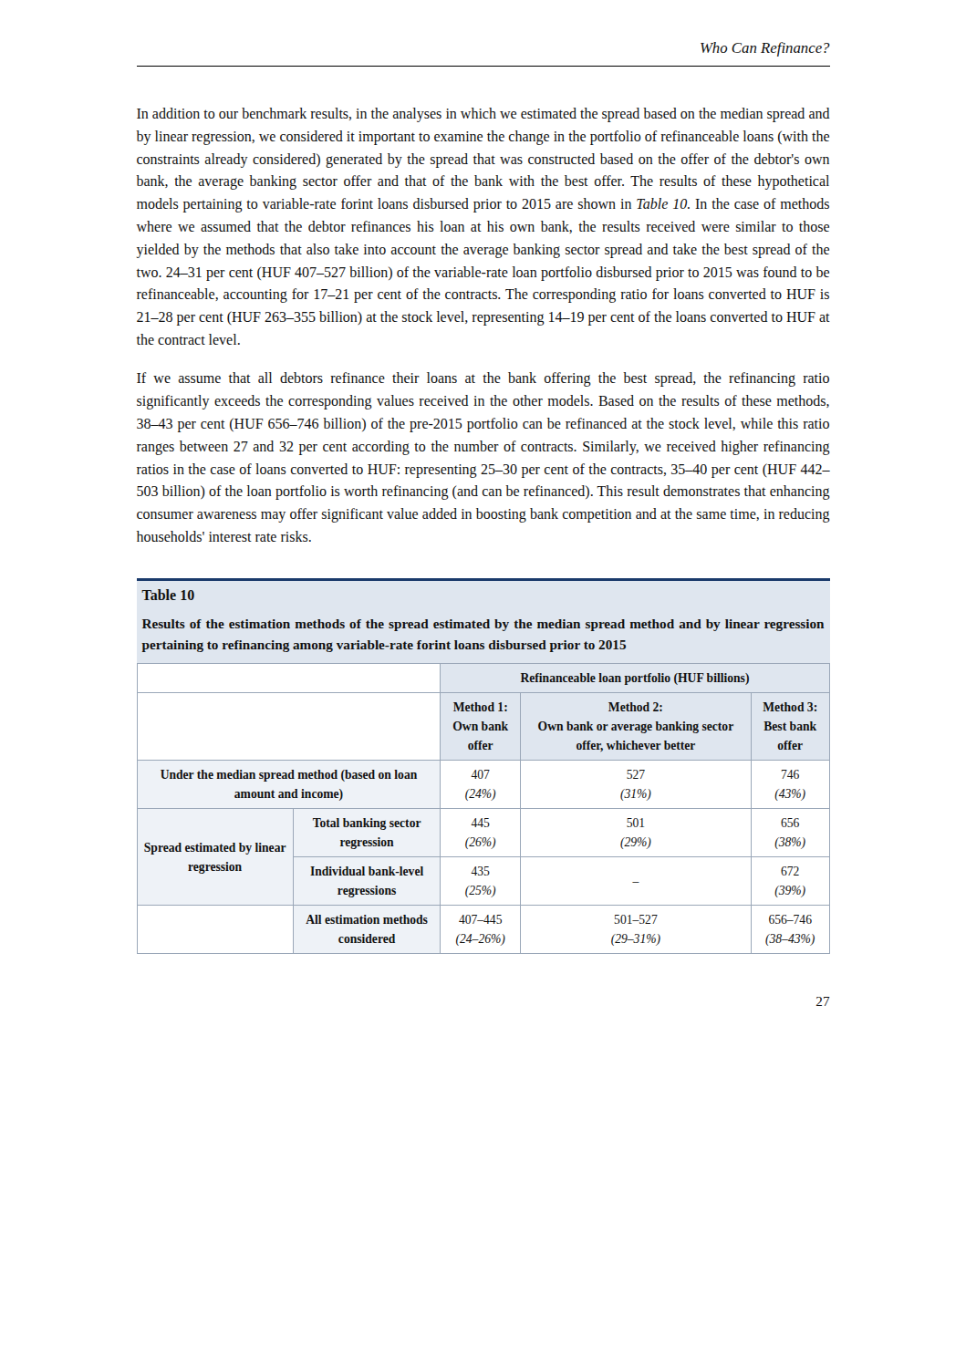Who Can Refinance?
In addition to our benchmark results, in the analyses in which we estimated the spread based on the median spread and by linear regression, we considered it important to examine the change in the portfolio of refinanceable loans (with the constraints already considered) generated by the spread that was constructed based on the offer of the debtor's own bank, the average banking sector offer and that of the bank with the best offer. The results of these hypothetical models pertaining to variable-rate forint loans disbursed prior to 2015 are shown in Table 10. In the case of methods where we assumed that the debtor refinances his loan at his own bank, the results received were similar to those yielded by the methods that also take into account the average banking sector spread and take the best spread of the two. 24–31 per cent (HUF 407–527 billion) of the variable-rate loan portfolio disbursed prior to 2015 was found to be refinanceable, accounting for 17–21 per cent of the contracts. The corresponding ratio for loans converted to HUF is 21–28 per cent (HUF 263–355 billion) at the stock level, representing 14–19 per cent of the loans converted to HUF at the contract level.
If we assume that all debtors refinance their loans at the bank offering the best spread, the refinancing ratio significantly exceeds the corresponding values received in the other models. Based on the results of these methods, 38–43 per cent (HUF 656–746 billion) of the pre-2015 portfolio can be refinanced at the stock level, while this ratio ranges between 27 and 32 per cent according to the number of contracts. Similarly, we received higher refinancing ratios in the case of loans converted to HUF: representing 25–30 per cent of the contracts, 35–40 per cent (HUF 442–503 billion) of the loan portfolio is worth refinancing (and can be refinanced). This result demonstrates that enhancing consumer awareness may offer significant value added in boosting bank competition and at the same time, in reducing households' interest rate risks.
Table 10
Results of the estimation methods of the spread estimated by the median spread method and by linear regression pertaining to refinancing among variable-rate forint loans disbursed prior to 2015
| | Refinanceable loan portfolio (HUF billions) |
| --- | --- |
| | Method 1: Own bank offer | Method 2: Own bank or average banking sector offer, whichever better | Method 3: Best bank offer |
| Under the median spread method (based on loan amount and income) | 407 (24%) | 527 (31%) | 746 (43%) |
| Spread estimated by linear regression | Total banking sector regression | 445 (26%) | 501 (29%) | 656 (38%) |
| Individual bank-level regressions | 435 (25%) | – | 672 (39%) |
| | All estimation methods considered | 407–445 (24–26%) | 501–527 (29–31%) | 656–746 (38–43%) |
27